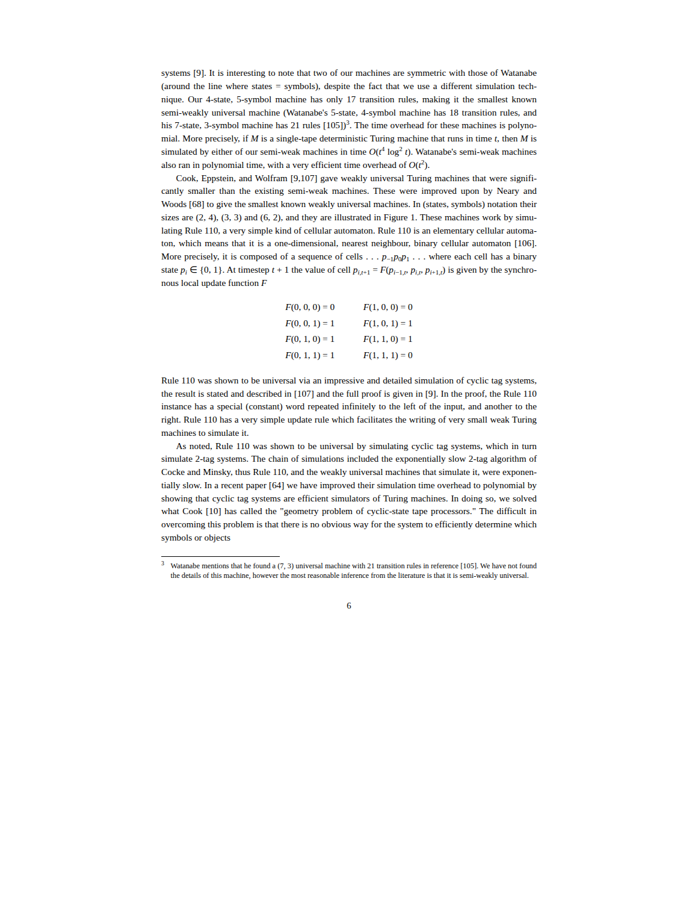systems [9]. It is interesting to note that two of our machines are symmetric with those of Watanabe (around the line where states = symbols), despite the fact that we use a different simulation technique. Our 4-state, 5-symbol machine has only 17 transition rules, making it the smallest known semi-weakly universal machine (Watanabe's 5-state, 4-symbol machine has 18 transition rules, and his 7-state, 3-symbol machine has 21 rules [105])3. The time overhead for these machines is polynomial. More precisely, if M is a single-tape deterministic Turing machine that runs in time t, then M is simulated by either of our semi-weak machines in time O(t4 log2 t). Watanabe's semi-weak machines also ran in polynomial time, with a very efficient time overhead of O(t2).
Cook, Eppstein, and Wolfram [9,107] gave weakly universal Turing machines that were significantly smaller than the existing semi-weak machines. These were improved upon by Neary and Woods [68] to give the smallest known weakly universal machines. In (states, symbols) notation their sizes are (2, 4), (3, 3) and (6, 2), and they are illustrated in Figure 1. These machines work by simulating Rule 110, a very simple kind of cellular automaton. Rule 110 is an elementary cellular automaton, which means that it is a one-dimensional, nearest neighbour, binary cellular automaton [106]. More precisely, it is composed of a sequence of cells . . . p−1p0p1 . . . where each cell has a binary state pi ∈ {0, 1}. At timestep t + 1 the value of cell pi,t+1 = F(pi−1,t, pi,t, pi+1,t) is given by the synchronous local update function F
| F (0, 0, 0) = 0 | F (1, 0, 0) = 0 |
| F (0, 0, 1) = 1 | F (1, 0, 1) = 1 |
| F (0, 1, 0) = 1 | F (1, 1, 0) = 1 |
| F (0, 1, 1) = 1 | F (1, 1, 1) = 0 |
Rule 110 was shown to be universal via an impressive and detailed simulation of cyclic tag systems, the result is stated and described in [107] and the full proof is given in [9]. In the proof, the Rule 110 instance has a special (constant) word repeated infinitely to the left of the input, and another to the right. Rule 110 has a very simple update rule which facilitates the writing of very small weak Turing machines to simulate it.
As noted, Rule 110 was shown to be universal by simulating cyclic tag systems, which in turn simulate 2-tag systems. The chain of simulations included the exponentially slow 2-tag algorithm of Cocke and Minsky, thus Rule 110, and the weakly universal machines that simulate it, were exponentially slow. In a recent paper [64] we have improved their simulation time overhead to polynomial by showing that cyclic tag systems are efficient simulators of Turing machines. In doing so, we solved what Cook [10] has called the "geometry problem of cyclic-state tape processors." The difficult in overcoming this problem is that there is no obvious way for the system to efficiently determine which symbols or objects
3 Watanabe mentions that he found a (7, 3) universal machine with 21 transition rules in reference [105]. We have not found the details of this machine, however the most reasonable inference from the literature is that it is semi-weakly universal.
6